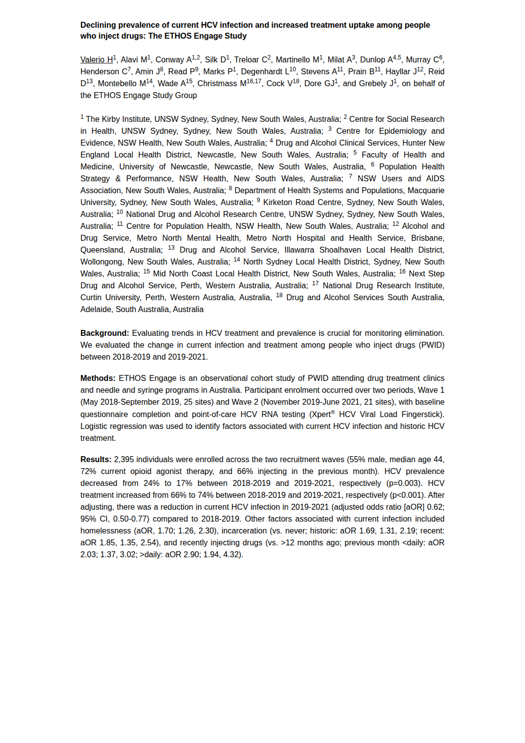Declining prevalence of current HCV infection and increased treatment uptake among people who inject drugs: The ETHOS Engage Study
Valerio H1, Alavi M1, Conway A1,2, Silk D1, Treloar C2, Martinello M1, Milat A3, Dunlop A4,5, Murray C6, Henderson C7, Amin J8, Read P9, Marks P1, Degenhardt L10, Stevens A11, Prain B11, Hayllar J12, Reid D13, Montebello M14, Wade A15, Christmass M16,17, Cock V18, Dore GJ1, and Grebely J1, on behalf of the ETHOS Engage Study Group
1 The Kirby Institute, UNSW Sydney, Sydney, New South Wales, Australia; 2 Centre for Social Research in Health, UNSW Sydney, Sydney, New South Wales, Australia; 3 Centre for Epidemiology and Evidence, NSW Health, New South Wales, Australia; 4 Drug and Alcohol Clinical Services, Hunter New England Local Health District, Newcastle, New South Wales, Australia; 5 Faculty of Health and Medicine, University of Newcastle, Newcastle, New South Wales, Australia, 6 Population Health Strategy & Performance, NSW Health, New South Wales, Australia; 7 NSW Users and AIDS Association, New South Wales, Australia; 8 Department of Health Systems and Populations, Macquarie University, Sydney, New South Wales, Australia; 9 Kirketon Road Centre, Sydney, New South Wales, Australia; 10 National Drug and Alcohol Research Centre, UNSW Sydney, Sydney, New South Wales, Australia; 11 Centre for Population Health, NSW Health, New South Wales, Australia; 12 Alcohol and Drug Service, Metro North Mental Health, Metro North Hospital and Health Service, Brisbane, Queensland, Australia; 13 Drug and Alcohol Service, Illawarra Shoalhaven Local Health District, Wollongong, New South Wales, Australia; 14 North Sydney Local Health District, Sydney, New South Wales, Australia; 15 Mid North Coast Local Health District, New South Wales, Australia; 16 Next Step Drug and Alcohol Service, Perth, Western Australia, Australia; 17 National Drug Research Institute, Curtin University, Perth, Western Australia, Australia, 18 Drug and Alcohol Services South Australia, Adelaide, South Australia, Australia
Background: Evaluating trends in HCV treatment and prevalence is crucial for monitoring elimination. We evaluated the change in current infection and treatment among people who inject drugs (PWID) between 2018-2019 and 2019-2021.
Methods: ETHOS Engage is an observational cohort study of PWID attending drug treatment clinics and needle and syringe programs in Australia. Participant enrolment occurred over two periods, Wave 1 (May 2018-September 2019, 25 sites) and Wave 2 (November 2019-June 2021, 21 sites), with baseline questionnaire completion and point-of-care HCV RNA testing (Xpert® HCV Viral Load Fingerstick). Logistic regression was used to identify factors associated with current HCV infection and historic HCV treatment.
Results: 2,395 individuals were enrolled across the two recruitment waves (55% male, median age 44, 72% current opioid agonist therapy, and 66% injecting in the previous month). HCV prevalence decreased from 24% to 17% between 2018-2019 and 2019-2021, respectively (p=0.003). HCV treatment increased from 66% to 74% between 2018-2019 and 2019-2021, respectively (p<0.001). After adjusting, there was a reduction in current HCV infection in 2019-2021 (adjusted odds ratio [aOR] 0.62; 95% CI, 0.50-0.77) compared to 2018-2019. Other factors associated with current infection included homelessness (aOR, 1.70; 1.26, 2.30), incarceration (vs. never; historic: aOR 1.69, 1.31, 2.19; recent: aOR 1.85, 1.35, 2.54), and recently injecting drugs (vs. >12 months ago; previous month <daily: aOR 2.03; 1.37, 3.02; >daily: aOR 2.90; 1.94, 4.32).